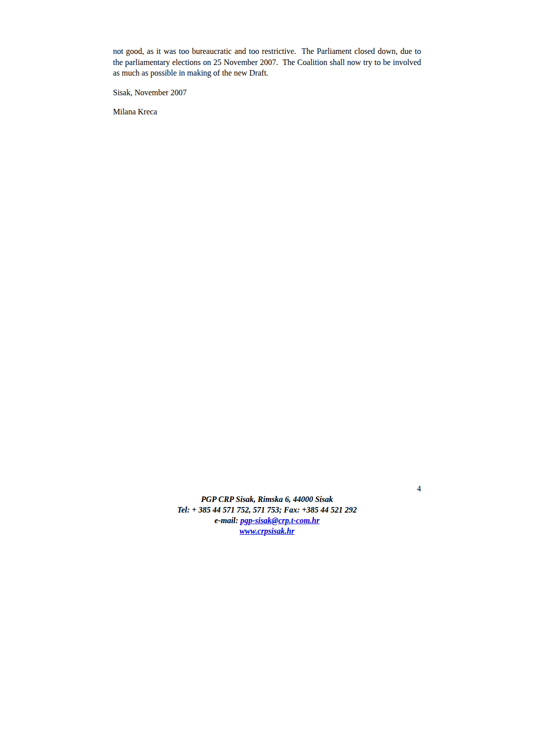not good, as it was too bureaucratic and too restrictive. The Parliament closed down, due to the parliamentary elections on 25 November 2007. The Coalition shall now try to be involved as much as possible in making of the new Draft.
Sisak, November 2007
Milana Kreca
4
PGP CRP Sisak, Rimska 6, 44000 Sisak
Tel: + 385 44 571 752, 571 753; Fax: +385 44 521 292
e-mail: pgp-sisak@crp.t-com.hr
www.crpsisak.hr